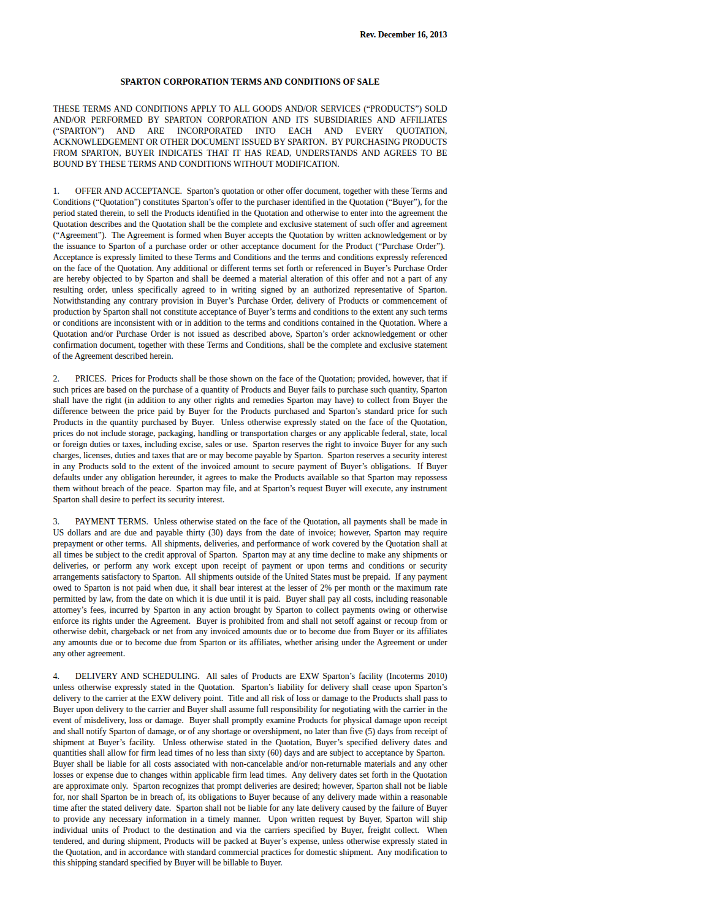Rev. December 16, 2013
SPARTON CORPORATION TERMS AND CONDITIONS OF SALE
THESE TERMS AND CONDITIONS APPLY TO ALL GOODS AND/OR SERVICES (“PRODUCTS”) SOLD AND/OR PERFORMED BY SPARTON CORPORATION AND ITS SUBSIDIARIES AND AFFILIATES (“SPARTON”) AND ARE INCORPORATED INTO EACH AND EVERY QUOTATION, ACKNOWLEDGEMENT OR OTHER DOCUMENT ISSUED BY SPARTON. BY PURCHASING PRODUCTS FROM SPARTON, BUYER INDICATES THAT IT HAS READ, UNDERSTANDS AND AGREES TO BE BOUND BY THESE TERMS AND CONDITIONS WITHOUT MODIFICATION.
1. OFFER AND ACCEPTANCE. Sparton’s quotation or other offer document, together with these Terms and Conditions (“Quotation”) constitutes Sparton’s offer to the purchaser identified in the Quotation (“Buyer”), for the period stated therein, to sell the Products identified in the Quotation and otherwise to enter into the agreement the Quotation describes and the Quotation shall be the complete and exclusive statement of such offer and agreement (“Agreement”). The Agreement is formed when Buyer accepts the Quotation by written acknowledgement or by the issuance to Sparton of a purchase order or other acceptance document for the Product (“Purchase Order”). Acceptance is expressly limited to these Terms and Conditions and the terms and conditions expressly referenced on the face of the Quotation. Any additional or different terms set forth or referenced in Buyer’s Purchase Order are hereby objected to by Sparton and shall be deemed a material alteration of this offer and not a part of any resulting order, unless specifically agreed to in writing signed by an authorized representative of Sparton. Notwithstanding any contrary provision in Buyer’s Purchase Order, delivery of Products or commencement of production by Sparton shall not constitute acceptance of Buyer’s terms and conditions to the extent any such terms or conditions are inconsistent with or in addition to the terms and conditions contained in the Quotation. Where a Quotation and/or Purchase Order is not issued as described above, Sparton’s order acknowledgement or other confirmation document, together with these Terms and Conditions, shall be the complete and exclusive statement of the Agreement described herein.
2. PRICES. Prices for Products shall be those shown on the face of the Quotation; provided, however, that if such prices are based on the purchase of a quantity of Products and Buyer fails to purchase such quantity, Sparton shall have the right (in addition to any other rights and remedies Sparton may have) to collect from Buyer the difference between the price paid by Buyer for the Products purchased and Sparton’s standard price for such Products in the quantity purchased by Buyer. Unless otherwise expressly stated on the face of the Quotation, prices do not include storage, packaging, handling or transportation charges or any applicable federal, state, local or foreign duties or taxes, including excise, sales or use. Sparton reserves the right to invoice Buyer for any such charges, licenses, duties and taxes that are or may become payable by Sparton. Sparton reserves a security interest in any Products sold to the extent of the invoiced amount to secure payment of Buyer’s obligations. If Buyer defaults under any obligation hereunder, it agrees to make the Products available so that Sparton may repossess them without breach of the peace. Sparton may file, and at Sparton’s request Buyer will execute, any instrument Sparton shall desire to perfect its security interest.
3. PAYMENT TERMS. Unless otherwise stated on the face of the Quotation, all payments shall be made in US dollars and are due and payable thirty (30) days from the date of invoice; however, Sparton may require prepayment or other terms. All shipments, deliveries, and performance of work covered by the Quotation shall at all times be subject to the credit approval of Sparton. Sparton may at any time decline to make any shipments or deliveries, or perform any work except upon receipt of payment or upon terms and conditions or security arrangements satisfactory to Sparton. All shipments outside of the United States must be prepaid. If any payment owed to Sparton is not paid when due, it shall bear interest at the lesser of 2% per month or the maximum rate permitted by law, from the date on which it is due until it is paid. Buyer shall pay all costs, including reasonable attorney’s fees, incurred by Sparton in any action brought by Sparton to collect payments owing or otherwise enforce its rights under the Agreement. Buyer is prohibited from and shall not setoff against or recoup from or otherwise debit, chargeback or net from any invoiced amounts due or to become due from Buyer or its affiliates any amounts due or to become due from Sparton or its affiliates, whether arising under the Agreement or under any other agreement.
4. DELIVERY AND SCHEDULING. All sales of Products are EXW Sparton’s facility (Incoterms 2010) unless otherwise expressly stated in the Quotation. Sparton’s liability for delivery shall cease upon Sparton’s delivery to the carrier at the EXW delivery point. Title and all risk of loss or damage to the Products shall pass to Buyer upon delivery to the carrier and Buyer shall assume full responsibility for negotiating with the carrier in the event of misdelivery, loss or damage. Buyer shall promptly examine Products for physical damage upon receipt and shall notify Sparton of damage, or of any shortage or overshipment, no later than five (5) days from receipt of shipment at Buyer’s facility. Unless otherwise stated in the Quotation, Buyer’s specified delivery dates and quantities shall allow for firm lead times of no less than sixty (60) days and are subject to acceptance by Sparton. Buyer shall be liable for all costs associated with non-cancelable and/or non-returnable materials and any other losses or expense due to changes within applicable firm lead times. Any delivery dates set forth in the Quotation are approximate only. Sparton recognizes that prompt deliveries are desired; however, Sparton shall not be liable for, nor shall Sparton be in breach of, its obligations to Buyer because of any delivery made within a reasonable time after the stated delivery date. Sparton shall not be liable for any late delivery caused by the failure of Buyer to provide any necessary information in a timely manner. Upon written request by Buyer, Sparton will ship individual units of Product to the destination and via the carriers specified by Buyer, freight collect. When tendered, and during shipment, Products will be packed at Buyer’s expense, unless otherwise expressly stated in the Quotation, and in accordance with standard commercial practices for domestic shipment. Any modification to this shipping standard specified by Buyer will be billable to Buyer.